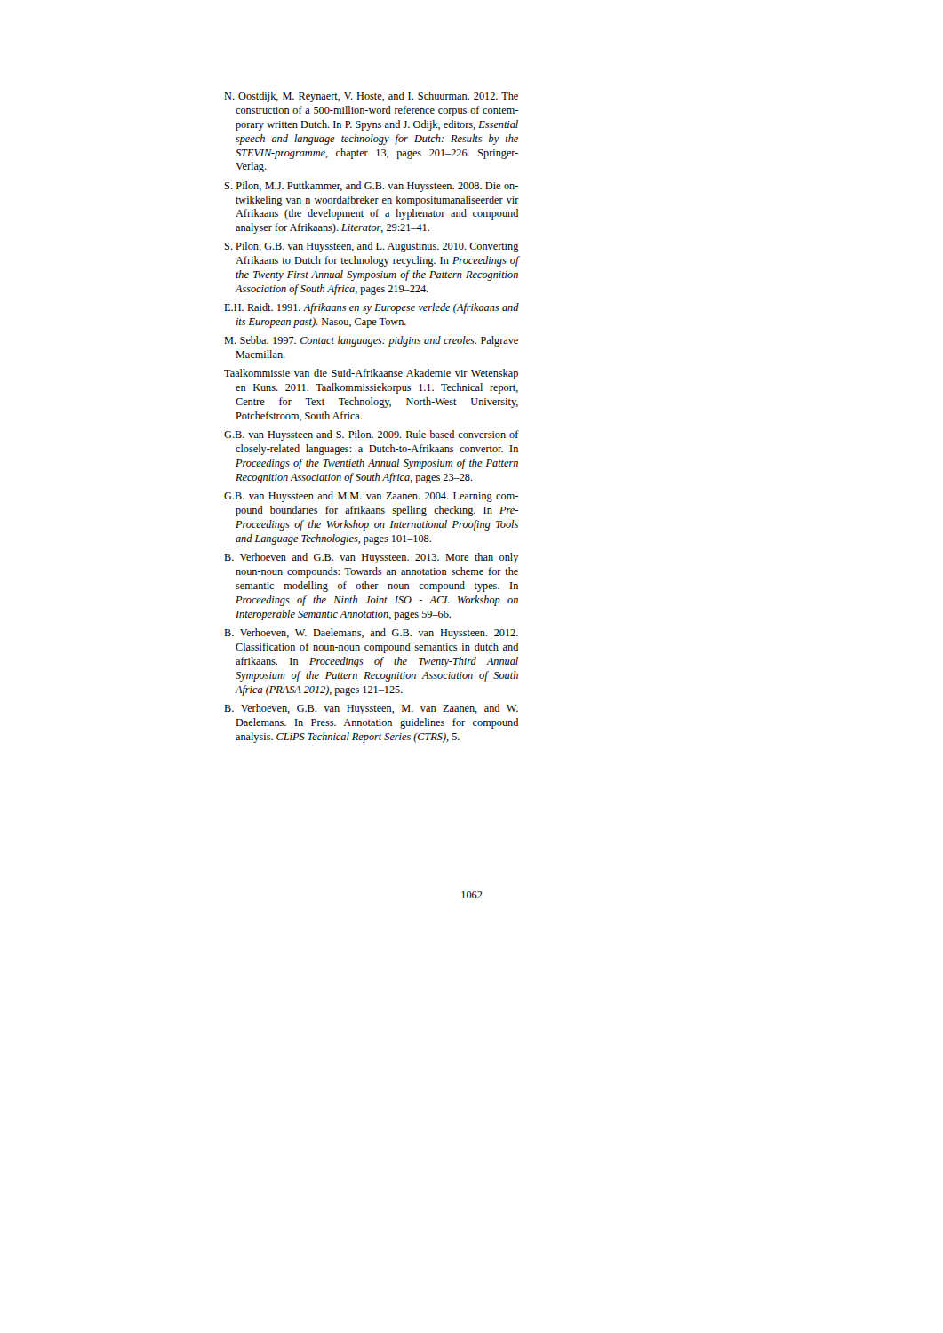N. Oostdijk, M. Reynaert, V. Hoste, and I. Schuurman. 2012. The construction of a 500-million-word reference corpus of contemporary written Dutch. In P. Spyns and J. Odijk, editors, Essential speech and language technology for Dutch: Results by the STEVIN-programme, chapter 13, pages 201–226. Springer-Verlag.
S. Pilon, M.J. Puttkammer, and G.B. van Huyssteen. 2008. Die ontwikkeling van n woordafbreker en kompositumanaliseerder vir Afrikaans (the development of a hyphenator and compound analyser for Afrikaans). Literator, 29:21–41.
S. Pilon, G.B. van Huyssteen, and L. Augustinus. 2010. Converting Afrikaans to Dutch for technology recycling. In Proceedings of the Twenty-First Annual Symposium of the Pattern Recognition Association of South Africa, pages 219–224.
E.H. Raidt. 1991. Afrikaans en sy Europese verlede (Afrikaans and its European past). Nasou, Cape Town.
M. Sebba. 1997. Contact languages: pidgins and creoles. Palgrave Macmillan.
Taalkommissie van die Suid-Afrikaanse Akademie vir Wetenskap en Kuns. 2011. Taalkommissiekorpus 1.1. Technical report, Centre for Text Technology, North-West University, Potchefstroom, South Africa.
G.B. van Huyssteen and S. Pilon. 2009. Rule-based conversion of closely-related languages: a Dutch-to-Afrikaans convertor. In Proceedings of the Twentieth Annual Symposium of the Pattern Recognition Association of South Africa, pages 23–28.
G.B. van Huyssteen and M.M. van Zaanen. 2004. Learning compound boundaries for afrikaans spelling checking. In Pre-Proceedings of the Workshop on International Proofing Tools and Language Technologies, pages 101–108.
B. Verhoeven and G.B. van Huyssteen. 2013. More than only noun-noun compounds: Towards an annotation scheme for the semantic modelling of other noun compound types. In Proceedings of the Ninth Joint ISO - ACL Workshop on Interoperable Semantic Annotation, pages 59–66.
B. Verhoeven, W. Daelemans, and G.B. van Huyssteen. 2012. Classification of noun-noun compound semantics in dutch and afrikaans. In Proceedings of the Twenty-Third Annual Symposium of the Pattern Recognition Association of South Africa (PRASA 2012), pages 121–125.
B. Verhoeven, G.B. van Huyssteen, M. van Zaanen, and W. Daelemans. In Press. Annotation guidelines for compound analysis. CLiPS Technical Report Series (CTRS), 5.
1062